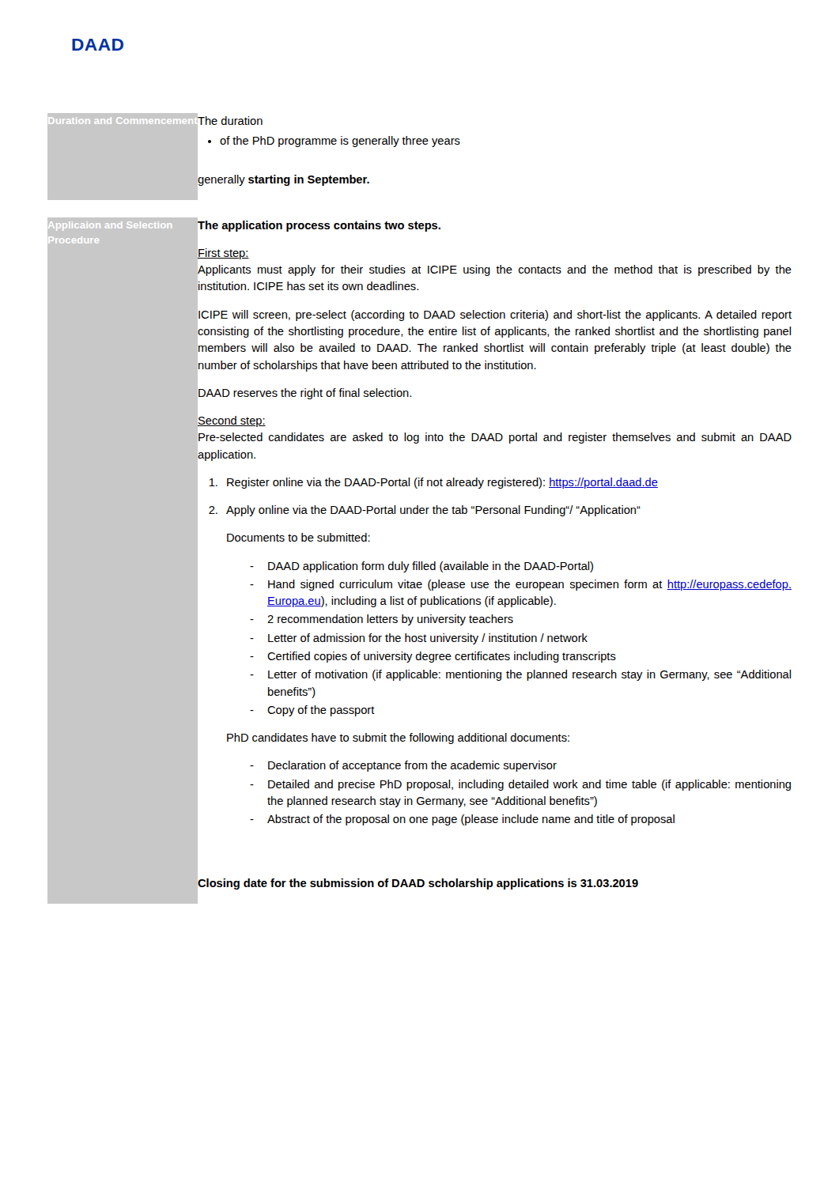DAAD
| Duration and Commencement | The duration of the PhD programme is generally three years generally starting in September. |
| Applicaion and Selection Procedure | The application process contains two steps. First step: Applicants must apply for their studies at ICIPE using the contacts and the method that is prescribed by the institution. ICIPE has set its own deadlines. ICIPE will screen, pre-select (according to DAAD selection criteria) and short-list the applicants. A detailed report consisting of the shortlisting procedure, the entire list of applicants, the ranked shortlist and the shortlisting panel members will also be availed to DAAD. The ranked shortlist will contain preferably triple (at least double) the number of scholarships that have been attributed to the institution. DAAD reserves the right of final selection. Second step: Pre-selected candidates are asked to log into the DAAD portal and register themselves and submit an DAAD application. Register online via the DAAD-Portal (if not already registered): https://portal.daad.de Apply online via the DAAD-Portal under the tab “Personal Funding“/ “Application“ Documents to be submitted: DAAD application form duly filled (available in the DAAD-Portal) Hand signed curriculum vitae (please use the european specimen form at http://europass.cedefop. Europa.eu ), including a list of publications (if applicable). 2 recommendation letters by university teachers Letter of admission for the host university / institution / network Certified copies of university degree certificates including transcripts Letter of motivation (if applicable: mentioning the planned research stay in Germany, see “Additional benefits”) Copy of the passport PhD candidates have to submit the following additional documents: Declaration of acceptance from the academic supervisor Detailed and precise PhD proposal, including detailed work and time table (if applicable: mentioning the planned research stay in Germany, see “Additional benefits”) Abstract of the proposal on one page (please include name and title of proposal Closing date for the submission of DAAD scholarship applications is 31.03.2019 |